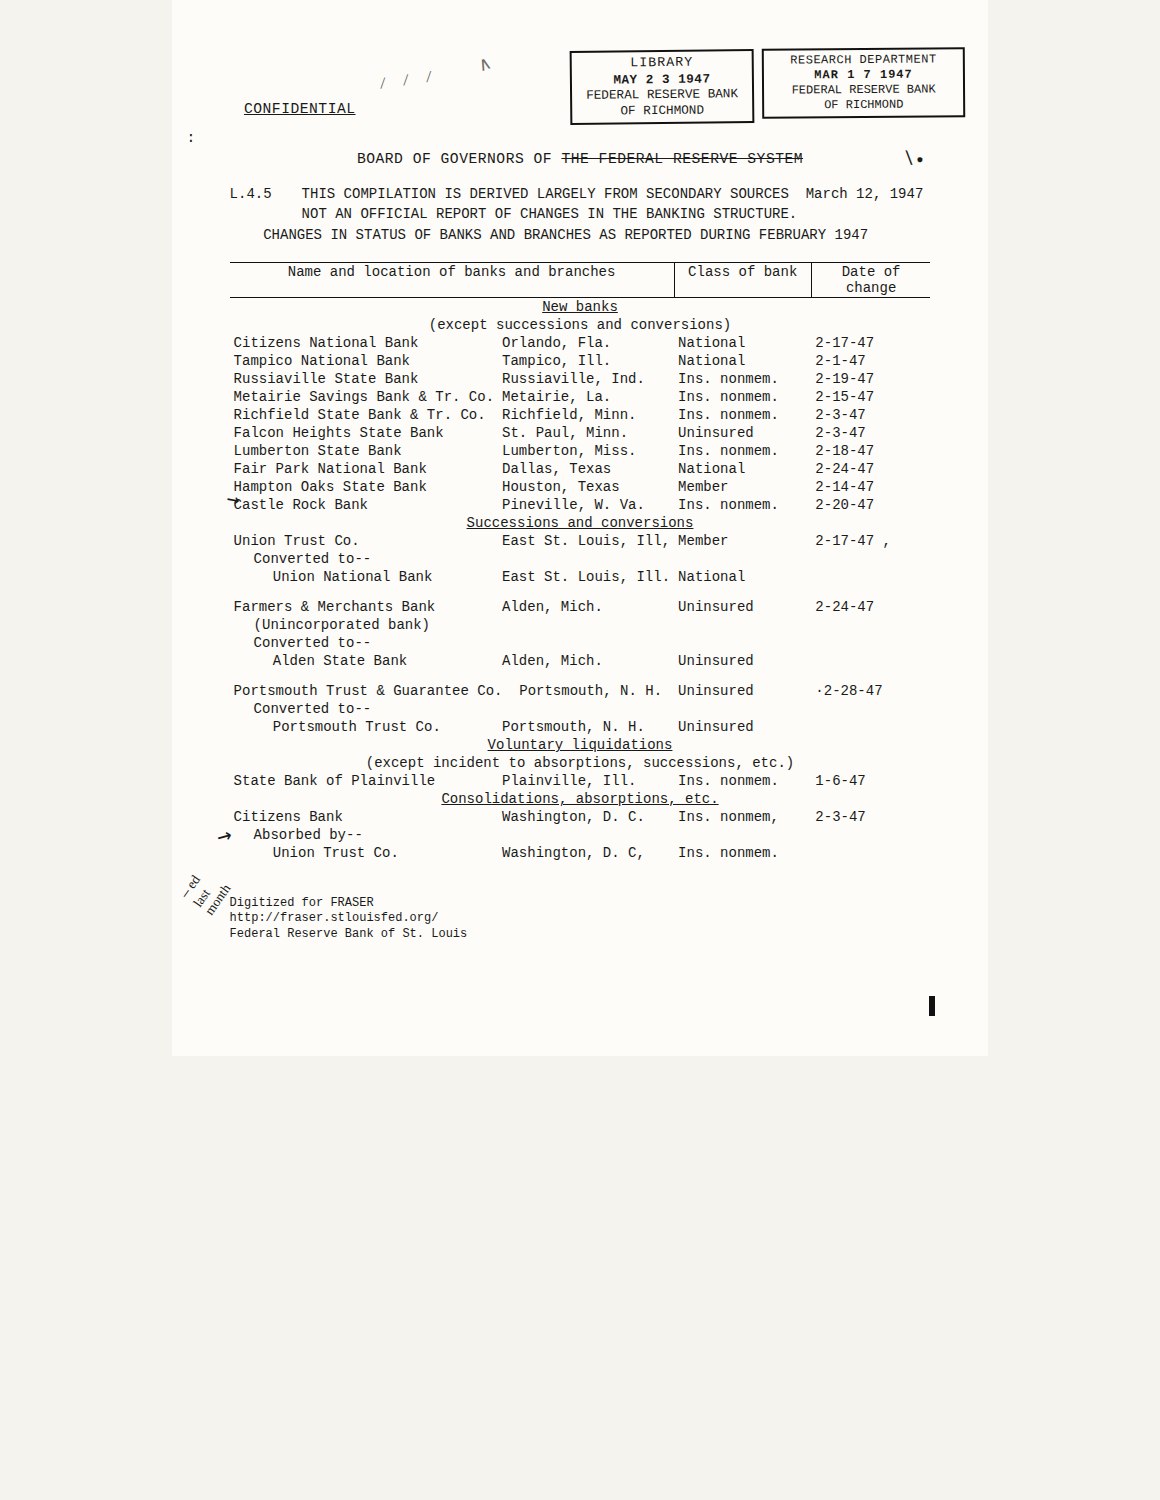∕ ∕ ∕
∧
LIBRARY
MAY 2 3 1947
FEDERAL RESERVE BANK
OF RICHMOND
RESEARCH DEPARTMENT
MAR 1 7 1947
FEDERAL RESERVE BANK
OF RICHMOND
CONFIDENTIAL
\•
BOARD OF GOVERNORS OF THE FEDERAL RESERVE SYSTEM
:
L.4.5 THIS COMPILATION IS DERIVED LARGELY FROM SECONDARY SOURCES March 12, 1947
NOT AN OFFICIAL REPORT OF CHANGES IN THE BANKING STRUCTURE.
CHANGES IN STATUS OF BANKS AND BRANCHES AS REPORTED DURING FEBRUARY 1947
| Name and location of banks and branches | Class of bank | Date of change |
| --- | --- | --- |
| New banks |
| (except successions and conversions) |
| Citizens National Bank | Orlando, Fla. | National | 2-17-47 |
| Tampico National Bank | Tampico, Ill. | National | 2-1-47 |
| Russiaville State Bank | Russiaville, Ind. | Ins. nonmem. | 2-19-47 |
| Metairie Savings Bank & Tr. Co. | Metairie, La. | Ins. nonmem. | 2-15-47 |
| Richfield State Bank & Tr. Co. | Richfield, Minn. | Ins. nonmem. | 2-3-47 |
| Falcon Heights State Bank | St. Paul, Minn. | Uninsured | 2-3-47 |
| Lumberton State Bank | Lumberton, Miss. | Ins. nonmem. | 2-18-47 |
| Fair Park National Bank | Dallas, Texas | National | 2-24-47 |
| Hampton Oaks State Bank | Houston, Texas | Member | 2-14-47 |
| Castle Rock Bank | Pineville, W. Va. | Ins. nonmem. | 2-20-47 |
| Successions and conversions |
| Union Trust Co. | East St. Louis, Ill, | Member | 2-17-47 , |
| Converted to-- | | | |
| Union National Bank | East St. Louis, Ill. | National | |
| Farmers & Merchants Bank | Alden, Mich. | Uninsured | 2-24-47 |
| (Unincorporated bank) | | | |
| Converted to-- | | | |
| Alden State Bank | Alden, Mich. | Uninsured | |
| Portsmouth Trust & Guarantee Co. Portsmouth, N. H. | Uninsured | ·2-28-47 |
| Converted to-- | | | |
| Portsmouth Trust Co. | Portsmouth, N. H. | Uninsured | |
| Voluntary liquidations |
| (except incident to absorptions, successions, etc.) |
| State Bank of Plainville | Plainville, Ill. | Ins. nonmem. | 1-6-47 |
| Consolidations, absorptions, etc. |
| Citizens Bank | Washington, D. C. | Ins. nonmem, | 2-3-47 |
| Absorbed by-- | | | |
| Union Trust Co. | Washington, D. C, | Ins. nonmem. | |
↘
↘
— ed
last
month
Digitized for FRASER
http://fraser.stlouisfed.org/
Federal Reserve Bank of St. Louis